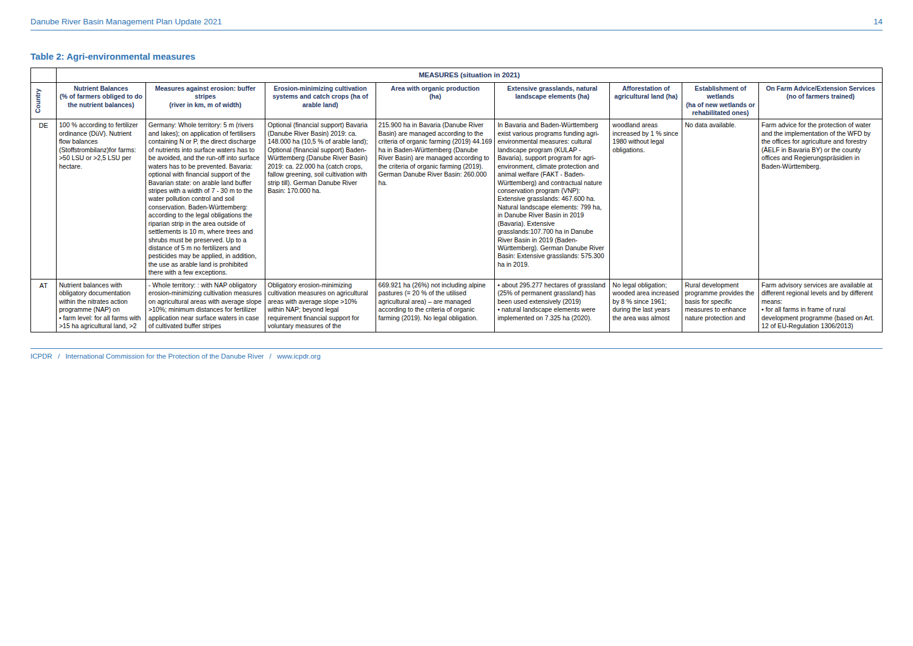Danube River Basin Management Plan Update 2021
14
Table 2: Agri-environmental measures
| | MEASURES (situation in 2021) |
| --- | --- |
| Country | Nutrient Balances (% of farmers obliged to do the nutrient balances) | Measures against erosion: buffer stripes (river in km, m of width) | Erosion-minimizing cultivation systems and catch crops (ha of arable land) | Area with organic production (ha) | Extensive grasslands, natural landscape elements (ha) | Afforestation of agricultural land (ha) | Establishment of wetlands (ha of new wetlands or rehabilitated ones) | On Farm Advice/Extension Services (no of farmers trained) |
| DE | 100 % according to fertilizer ordinance (DüV). Nutrient flow balances (Stoffstrombilanz)for farms: >50 LSU or >2,5 LSU per hectare. | Germany: Whole territory: 5 m (rivers and lakes); on application of fertilisers containing N or P, the direct discharge of nutrients into surface waters has to be avoided, and the run-off into surface waters has to be prevented. Bavaria: optional with financial support of the Bavarian state: on arable land buffer stripes with a width of 7 - 30 m to the water pollution control and soil conservation. Baden-Württemberg: according to the legal obligations the riparian strip in the area outside of settlements is 10 m, where trees and shrubs must be preserved. Up to a distance of 5 m no fertilizers and pesticides may be applied, in addition, the use as arable land is prohibited there with a few exceptions. | Optional (financial support) Bavaria (Danube River Basin) 2019: ca. 148.000 ha (10,5 % of arable land); Optional (financial support) Baden-Württemberg (Danube River Basin) 2019: ca. 22.000 ha (catch crops, fallow greening, soil cultivation with strip till). German Danube River Basin: 170.000 ha. | 215.900 ha in Bavaria (Danube River Basin) are managed according to the criteria of organic farming (2019) 44.169 ha in Baden-Württemberg (Danube River Basin) are managed according to the criteria of organic farming (2019). German Danube River Basin: 260.000 ha. | In Bavaria and Baden-Württemberg exist various programs funding agri-environmental measures: cultural landscape program (KULAP - Bavaria), support program for agri-environment, climate protection and animal welfare (FAKT - Baden-Württemberg) and contractual nature conservation program (VNP): Extensive grasslands: 467.600 ha. Natural landscape elements: 799 ha, in Danube River Basin in 2019 (Bavaria). Extensive grasslands:107.700 ha in Danube River Basin in 2019 (Baden-Württemberg). German Danube River Basin: Extensive grasslands: 575.300 ha in 2019. | woodland areas increased by 1 % since 1980 without legal obligations. | No data available. | Farm advice for the protection of water and the implementation of the WFD by the offices for agriculture and forestry (ÄELF in Bavaria BY) or the county offices and Regierungspräsidien in Baden-Württemberg. |
| AT | Nutrient balances with obligatory documentation within the nitrates action programme (NAP) on • farm level: for all farms with >15 ha agricultural land, >2 | - Whole territory: : with NAP obligatory erosion-minimizing cultivation measures on agricultural areas with average slope >10%; minimum distances for fertilizer application near surface waters in case of cultivated buffer stripes | Obligatory erosion-minimizing cultivation measures on agricultural areas with average slope >10% within NAP; beyond legal requirement financial support for voluntary measures of the | 669.921 ha (26%) not including alpine pastures (= 20 % of the utilised agricultural area) – are managed according to the criteria of organic farming (2019). No legal obligation. | • about 295.277 hectares of grassland (25% of permanent grassland) has been used extensively (2019) • natural landscape elements were implemented on 7.325 ha (2020). | No legal obligation; wooded area increased by 8 % since 1961; during the last years the area was almost | Rural development programme provides the basis for specific measures to enhance nature protection and | Farm advisory services are available at different regional levels and by different means: • for all farms in frame of rural development programme (based on Art. 12 of EU-Regulation 1306/2013) |
ICPDR / International Commission for the Protection of the Danube River / www.icpdr.org